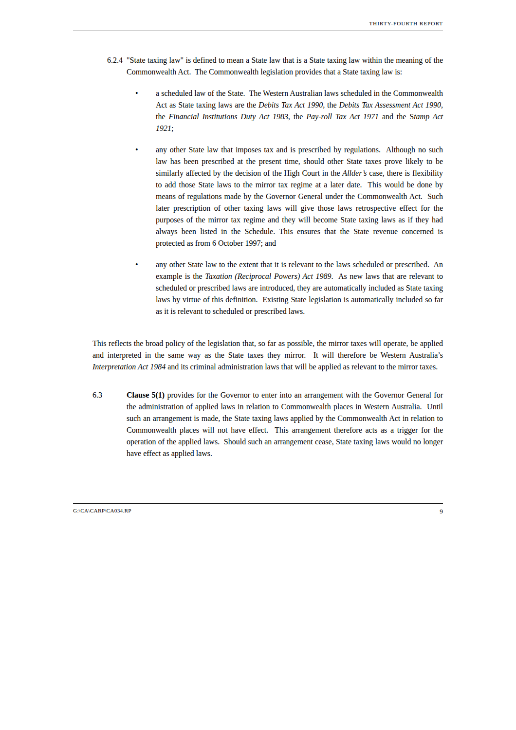Thirty-Fourth Report
6.2.4
"State taxing law" is defined to mean a State law that is a State taxing law within the meaning of the Commonwealth Act. The Commonwealth legislation provides that a State taxing law is:
• a scheduled law of the State. The Western Australian laws scheduled in the Commonwealth Act as State taxing laws are the Debits Tax Act 1990, the Debits Tax Assessment Act 1990, the Financial Institutions Duty Act 1983, the Pay-roll Tax Act 1971 and the Stamp Act 1921;
• any other State law that imposes tax and is prescribed by regulations. Although no such law has been prescribed at the present time, should other State taxes prove likely to be similarly affected by the decision of the High Court in the Allder’s case, there is flexibility to add those State laws to the mirror tax regime at a later date. This would be done by means of regulations made by the Governor General under the Commonwealth Act. Such later prescription of other taxing laws will give those laws retrospective effect for the purposes of the mirror tax regime and they will become State taxing laws as if they had always been listed in the Schedule. This ensures that the State revenue concerned is protected as from 6 October 1997; and
• any other State law to the extent that it is relevant to the laws scheduled or prescribed. An example is the Taxation (Reciprocal Powers) Act 1989. As new laws that are relevant to scheduled or prescribed laws are introduced, they are automatically included as State taxing laws by virtue of this definition. Existing State legislation is automatically included so far as it is relevant to scheduled or prescribed laws.
This reflects the broad policy of the legislation that, so far as possible, the mirror taxes will operate, be applied and interpreted in the same way as the State taxes they mirror. It will therefore be Western Australia’s Interpretation Act 1984 and its criminal administration laws that will be applied as relevant to the mirror taxes.
6.3
Clause 5(1) provides for the Governor to enter into an arrangement with the Governor General for the administration of applied laws in relation to Commonwealth places in Western Australia. Until such an arrangement is made, the State taxing laws applied by the Commonwealth Act in relation to Commonwealth places will not have effect. This arrangement therefore acts as a trigger for the operation of the applied laws. Should such an arrangement cease, State taxing laws would no longer have effect as applied laws.
G:\CA\CARP\CA034.RP 9